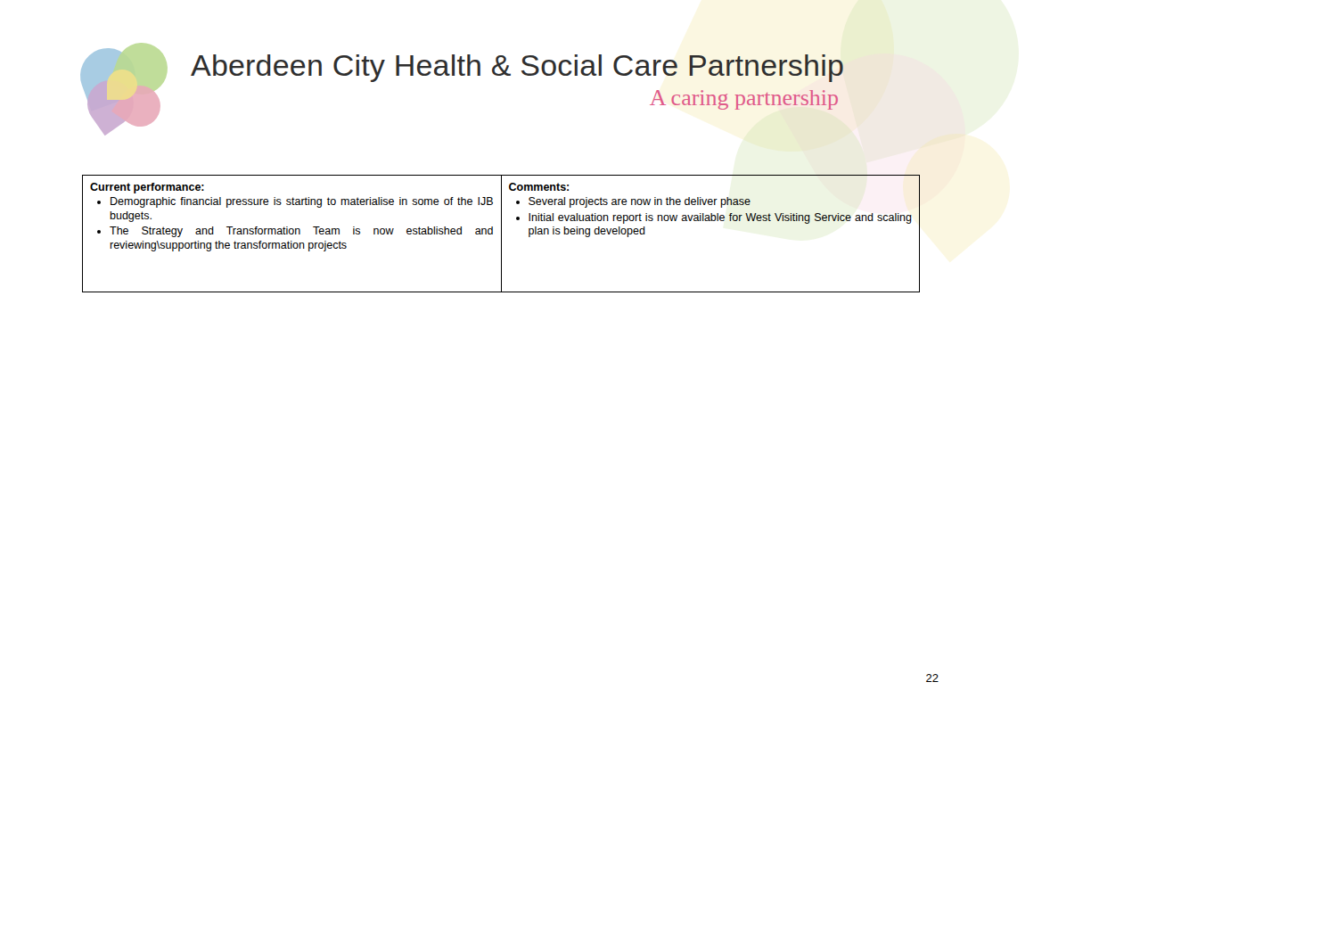Aberdeen City Health & Social Care Partnership
A caring partnership
| Current performance: Demographic financial pressure is starting to materialise in some of the IJB budgets. The Strategy and Transformation Team is now established and reviewing\supporting the transformation projects | Comments: Several projects are now in the deliver phase Initial evaluation report is now available for West Visiting Service and scaling plan is being developed |
22